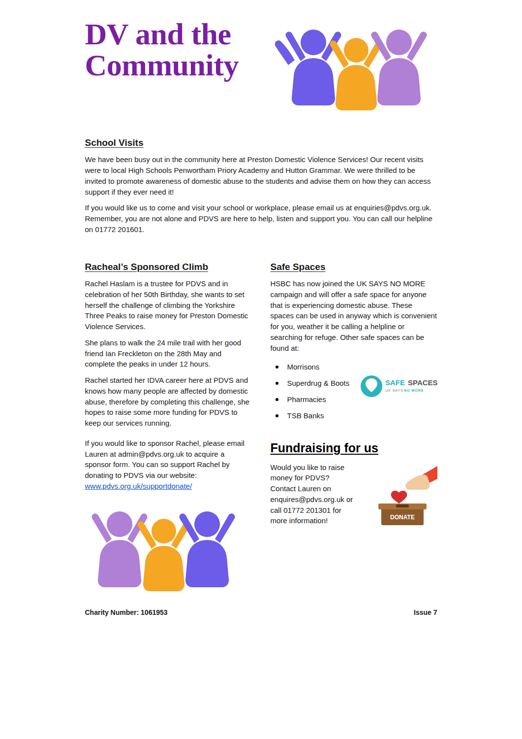DV and the Community
School Visits
We have been busy out in the community here at Preston Domestic Violence Services! Our recent visits were to local High Schools Penwortham Priory Academy and Hutton Grammar. We were thrilled to be invited to promote awareness of domestic abuse to the students and advise them on how they can access support if they ever need it!
If you would like us to come and visit your school or workplace, please email us at enquiries@pdvs.org.uk. Remember, you are not alone and PDVS are here to help, listen and support you. You can call our helpline on 01772 201601.
Racheal’s Sponsored Climb
Rachel Haslam is a trustee for PDVS and in celebration of her 50th Birthday, she wants to set herself the challenge of climbing the Yorkshire Three Peaks to raise money for Preston Domestic Violence Services.
She plans to walk the 24 mile trail with her good friend Ian Freckleton on the 28th May and complete the peaks in under 12 hours.
Rachel started her IDVA career here at PDVS and knows how many people are affected by domestic abuse, therefore by completing this challenge, she hopes to raise some more funding for PDVS to keep our services running.
If you would like to sponsor Rachel, please email Lauren at admin@pdvs.org.uk to acquire a sponsor form. You can so support Rachel by donating to PDVS via our website:
www.pdvs.org.uk/supportdonate/
Safe Spaces
HSBC has now joined the UK SAYS NO MORE campaign and will offer a safe space for anyone that is experiencing domestic abuse. These spaces can be used in anyway which is convenient for you, weather it be calling a helpline or searching for refuge. Other safe spaces can be found at:
Morrisons
Superdrug & Boots
Pharmacies
TSB Banks
SAFE SPACES UK SAYS NO MORE
Fundraising for us
Would you like to raise money for PDVS? Contact Lauren on enquires@pdvs.org.uk or call 01772 201301 for more information!
DONATE
Charity Number: 1061953 Issue 7